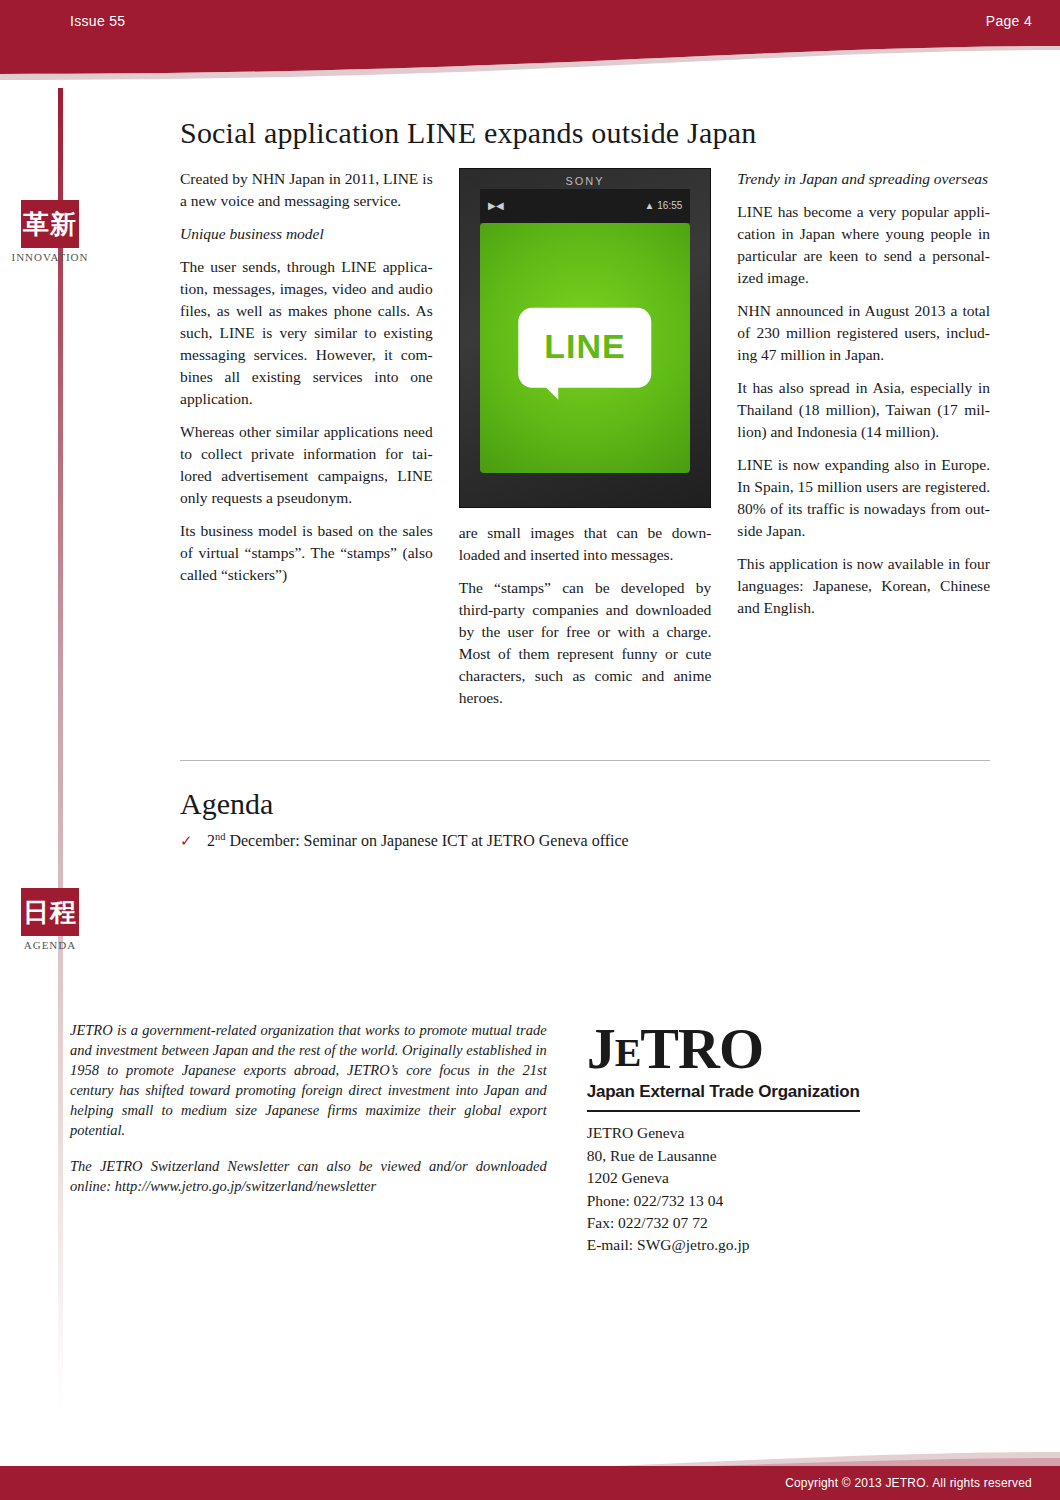Issue 55 Page 4
革新
Innovation
Social application LINE expands outside Japan
Created by NHN Japan in 2011, LINE is a new voice and messaging service.
Unique business model
The user sends, through LINE application, messages, images, video and audio files, as well as makes phone calls. As such, LINE is very similar to existing messaging services. However, it combines all existing services into one application.
Whereas other similar applications need to collect private information for tailored advertisement campaigns, LINE only requests a pseudonym.
Its business model is based on the sales of virtual “stamps”. The “stamps” (also called “stickers”)
SONY
▶◀ ▲ 16:55
LINE
are small images that can be downloaded and inserted into messages.
The “stamps” can be developed by third-party companies and downloaded by the user for free or with a charge. Most of them represent funny or cute characters, such as comic and anime heroes.
Trendy in Japan and spreading overseas
LINE has become a very popular application in Japan where young people in particular are keen to send a personalized image.
NHN announced in August 2013 a total of 230 million registered users, including 47 million in Japan.
It has also spread in Asia, especially in Thailand (18 million), Taiwan (17 million) and Indonesia (14 million).
LINE is now expanding also in Europe. In Spain, 15 million users are registered. 80% of its traffic is nowadays from outside Japan.
This application is now available in four languages: Japanese, Korean, Chinese and English.
日程
Agenda
Agenda
✓2nd December: Seminar on Japanese ICT at JETRO Geneva office
JETRO is a government-related organization that works to promote mutual trade and investment between Japan and the rest of the world. Originally established in 1958 to promote Japanese exports abroad, JETRO’s core focus in the 21st century has shifted toward promoting foreign direct investment into Japan and helping small to medium size Japanese firms maximize their global export potential.
The JETRO Switzerland Newsletter can also be viewed and/or downloaded online: http://www.jetro.go.jp/switzerland/newsletter
JETRO
Japan External Trade Organization
JETRO Geneva
80, Rue de Lausanne
1202 Geneva
Phone: 022/732 13 04
Fax: 022/732 07 72
E-mail: SWG@jetro.go.jp
Copyright © 2013 JETRO. All rights reserved